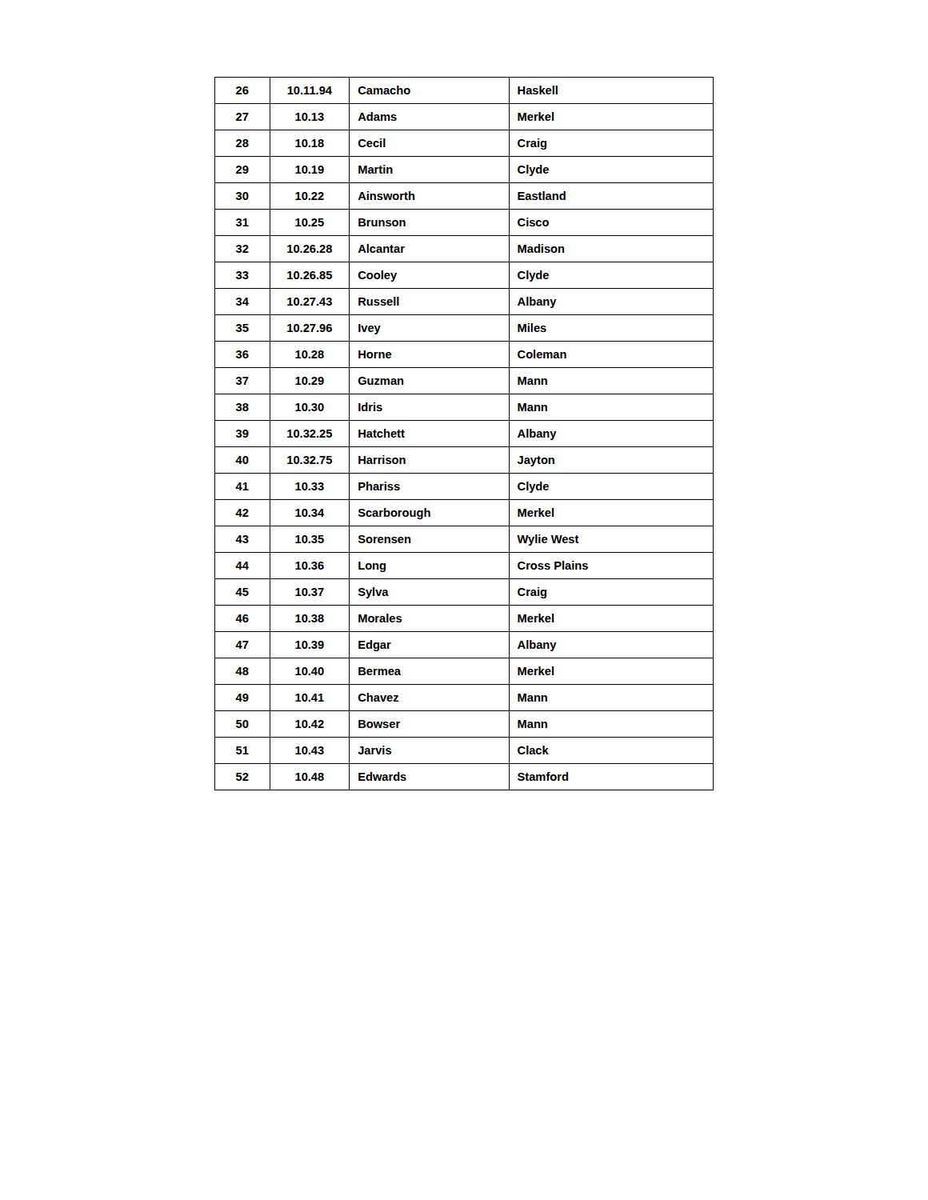| 26 | 10.11.94 | Camacho | Haskell |
| 27 | 10.13 | Adams | Merkel |
| 28 | 10.18 | Cecil | Craig |
| 29 | 10.19 | Martin | Clyde |
| 30 | 10.22 | Ainsworth | Eastland |
| 31 | 10.25 | Brunson | Cisco |
| 32 | 10.26.28 | Alcantar | Madison |
| 33 | 10.26.85 | Cooley | Clyde |
| 34 | 10.27.43 | Russell | Albany |
| 35 | 10.27.96 | Ivey | Miles |
| 36 | 10.28 | Horne | Coleman |
| 37 | 10.29 | Guzman | Mann |
| 38 | 10.30 | Idris | Mann |
| 39 | 10.32.25 | Hatchett | Albany |
| 40 | 10.32.75 | Harrison | Jayton |
| 41 | 10.33 | Phariss | Clyde |
| 42 | 10.34 | Scarborough | Merkel |
| 43 | 10.35 | Sorensen | Wylie West |
| 44 | 10.36 | Long | Cross Plains |
| 45 | 10.37 | Sylva | Craig |
| 46 | 10.38 | Morales | Merkel |
| 47 | 10.39 | Edgar | Albany |
| 48 | 10.40 | Bermea | Merkel |
| 49 | 10.41 | Chavez | Mann |
| 50 | 10.42 | Bowser | Mann |
| 51 | 10.43 | Jarvis | Clack |
| 52 | 10.48 | Edwards | Stamford |